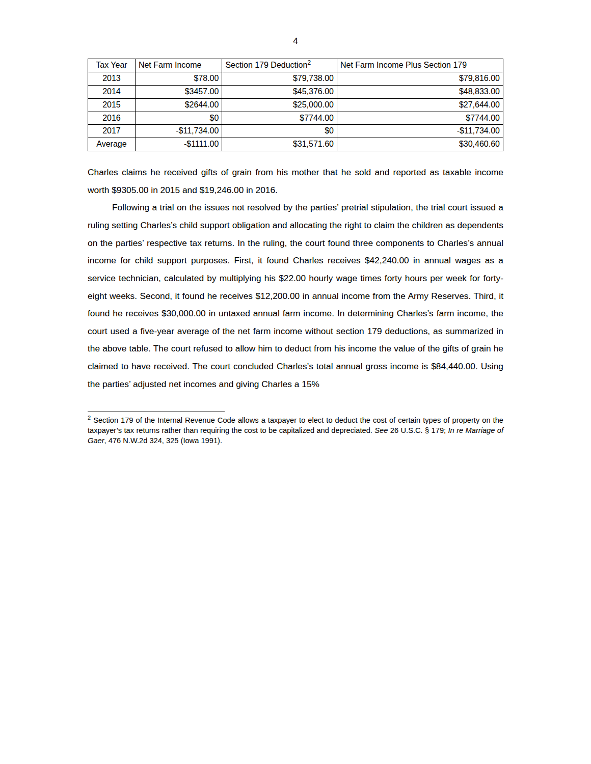4
| Tax Year | Net Farm Income | Section 179 Deduction 2 | Net Farm Income Plus Section 179 |
| --- | --- | --- | --- |
| 2013 | $78.00 | $79,738.00 | $79,816.00 |
| 2014 | $3457.00 | $45,376.00 | $48,833.00 |
| 2015 | $2644.00 | $25,000.00 | $27,644.00 |
| 2016 | $0 | $7744.00 | $7744.00 |
| 2017 | -$11,734.00 | $0 | -$11,734.00 |
| Average | -$1111.00 | $31,571.60 | $30,460.60 |
Charles claims he received gifts of grain from his mother that he sold and reported as taxable income worth $9305.00 in 2015 and $19,246.00 in 2016.
Following a trial on the issues not resolved by the parties’ pretrial stipulation, the trial court issued a ruling setting Charles’s child support obligation and allocating the right to claim the children as dependents on the parties’ respective tax returns. In the ruling, the court found three components to Charles’s annual income for child support purposes. First, it found Charles receives $42,240.00 in annual wages as a service technician, calculated by multiplying his $22.00 hourly wage times forty hours per week for forty-eight weeks. Second, it found he receives $12,200.00 in annual income from the Army Reserves. Third, it found he receives $30,000.00 in untaxed annual farm income. In determining Charles’s farm income, the court used a five-year average of the net farm income without section 179 deductions, as summarized in the above table. The court refused to allow him to deduct from his income the value of the gifts of grain he claimed to have received. The court concluded Charles’s total annual gross income is $84,440.00. Using the parties’ adjusted net incomes and giving Charles a 15%
2 Section 179 of the Internal Revenue Code allows a taxpayer to elect to deduct the cost of certain types of property on the taxpayer’s tax returns rather than requiring the cost to be capitalized and depreciated. See 26 U.S.C. § 179; In re Marriage of Gaer, 476 N.W.2d 324, 325 (Iowa 1991).